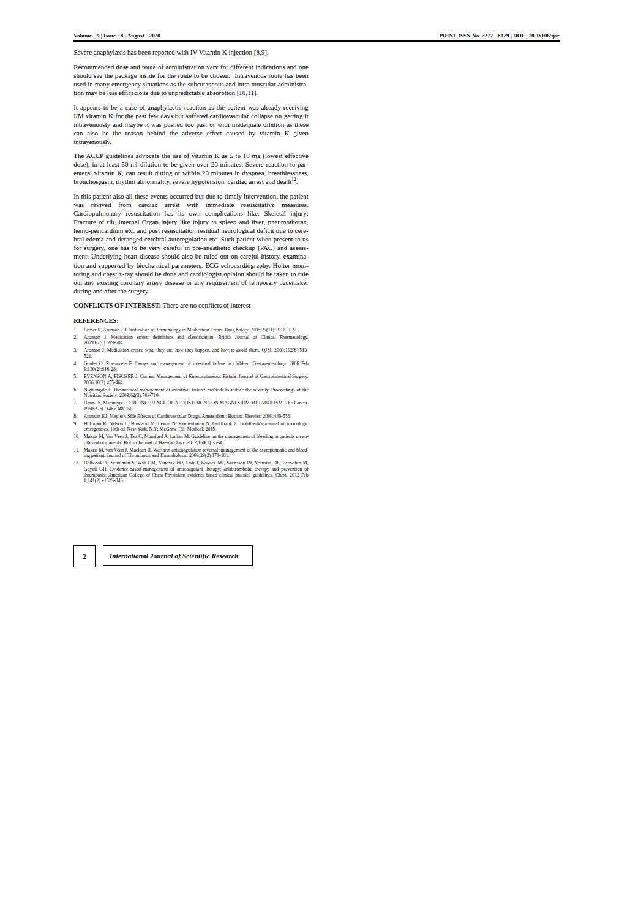Volume - 9 | Issue - 8 | August - 2020
PRINT ISSN No. 2277 - 8179 | DOI : 10.36106/ijsr
Severe anaphylaxis has been reported with IV Vitamin K injection [8,9].
Recommended dose and route of administration vary for different indications and one should see the package inside for the route to be chosen. Intravenous route has been used in many emergency situations as the subcutaneous and intra muscular administration may be less efficacious due to unpredictable absorption [10,11].
It appears to be a case of anaphylactic reaction as the patient was already receiving I/M vitamin K for the past few days but suffered cardiovascular collapse on getting it intravenously and maybe it was pushed too past or with inadequate dilution as these can also be the reason behind the adverse effect caused by vitamin K given intravenously.
The ACCP guidelines advocate the use of vitamin K as 5 to 10 mg (lowest effective dose), in at least 50 ml dilution to be given over 20 minutes. Severe reaction to parenteral vitamin K, can result during or within 20 minutes in dyspnea, breathlessness, bronchospasm, rhythm abnormality, severe hypotension, cardiac arrest and death12.
In this patient also all these events occurred but due to timely intervention, the patient was revived from cardiac arrest with immediate resuscitative measures. Cardiopulmonary resuscitation has its own complications like: Skeletal injury: Fracture of rib, internal Organ injury like injury to spleen and liver, pneumothorax, hemo-pericardium etc. and post resuscitation residual neurological deficit due to cerebral edema and deranged cerebral autoregulation etc. Such patient when present to us for surgery, one has to be very careful in pre-anesthetic checkup (PAC) and assessment. Underlying heart disease should also be ruled out on careful history, examination and supported by biochemical parameters, ECG echocardiography, Holter monitoring and chest x-ray should be done and cardiologist opinion should be taken to rule out any existing coronary artery disease or any requirement of temporary pacemaker during and after the surgery.
CONFLICTS OF INTEREST: There are no conflicts of interest
References:
1. Ferner R, Aronson J. Clarification of Terminology in Medication Errors. Drug Safety. 2006;29(11):1011-1022.
2. Aronson J. Medication errors: definitions and classification. British Journal of Clinical Pharmacology. 2009;67(6):599-604.
3. Aronson J. Medication errors: what they are, how they happen, and how to avoid them. QJM. 2009;102(8):513-521.
4. Goulet O, Ruemmele F. Causes and management of intestinal failure in children. Gastroenterology. 2006 Feb 1;130(2):S16-28.
5. EVENSON A, FISCHER J. Current Management of Enterocutaneous Fistula. Journal of Gastrointestinal Surgery. 2006;10(3):455-464.
6. Nightingale J. The medical management of intestinal failure: methods to reduce the severity. Proceedings of the Nutrition Society. 2003;62(3):703-710.
7. Hanna S, Macintyre I. THE INFLUENCE OF ALDOSTERONE ON MAGNESIUM METABOLISM. The Lancet. 1960;276(7146):348-350.
8. Aronson KJ. Meyler's Side Effects of Cardiovascular Drugs. Amsterdam ; Boston: Elsevier; 2009:449-556.
9. Hoffman R, Nelson L, Howland M, Lewin N, Flomenbaum N, Goldfrank L. Goldfrank's manual of toxicologic emergencies. 10th ed. New York, N.Y: McGraw-Hill Medical; 2015.
10. Makris M, Van Veen J, Tait C, Mumford A, Laffan M. Guideline on the management of bleeding in patients on antithrombotic agents. British Journal of Haematology. 2012;160(1):35-46.
11. Makris M, van Veen J, Maclean R. Warfarin anticoagulation reversal: management of the asymptomatic and bleeding patient. Journal of Thrombosis and Thrombolysis. 2009;29(2):171-181.
12. Holbrook A, Schulman S, Witt DM, Vandvik PO, Fish J, Kovacs MJ, Svensson PJ, Veenstra DL, Crowther M, Guyatt GH. Evidence-based management of anticoagulant therapy: antithrombotic therapy and prevention of thrombosis: American College of Chest Physicians evidence-based clinical practice guidelines. Chest. 2012 Feb 1;141(2):e152S-84S.
2
International Journal of Scientific Research